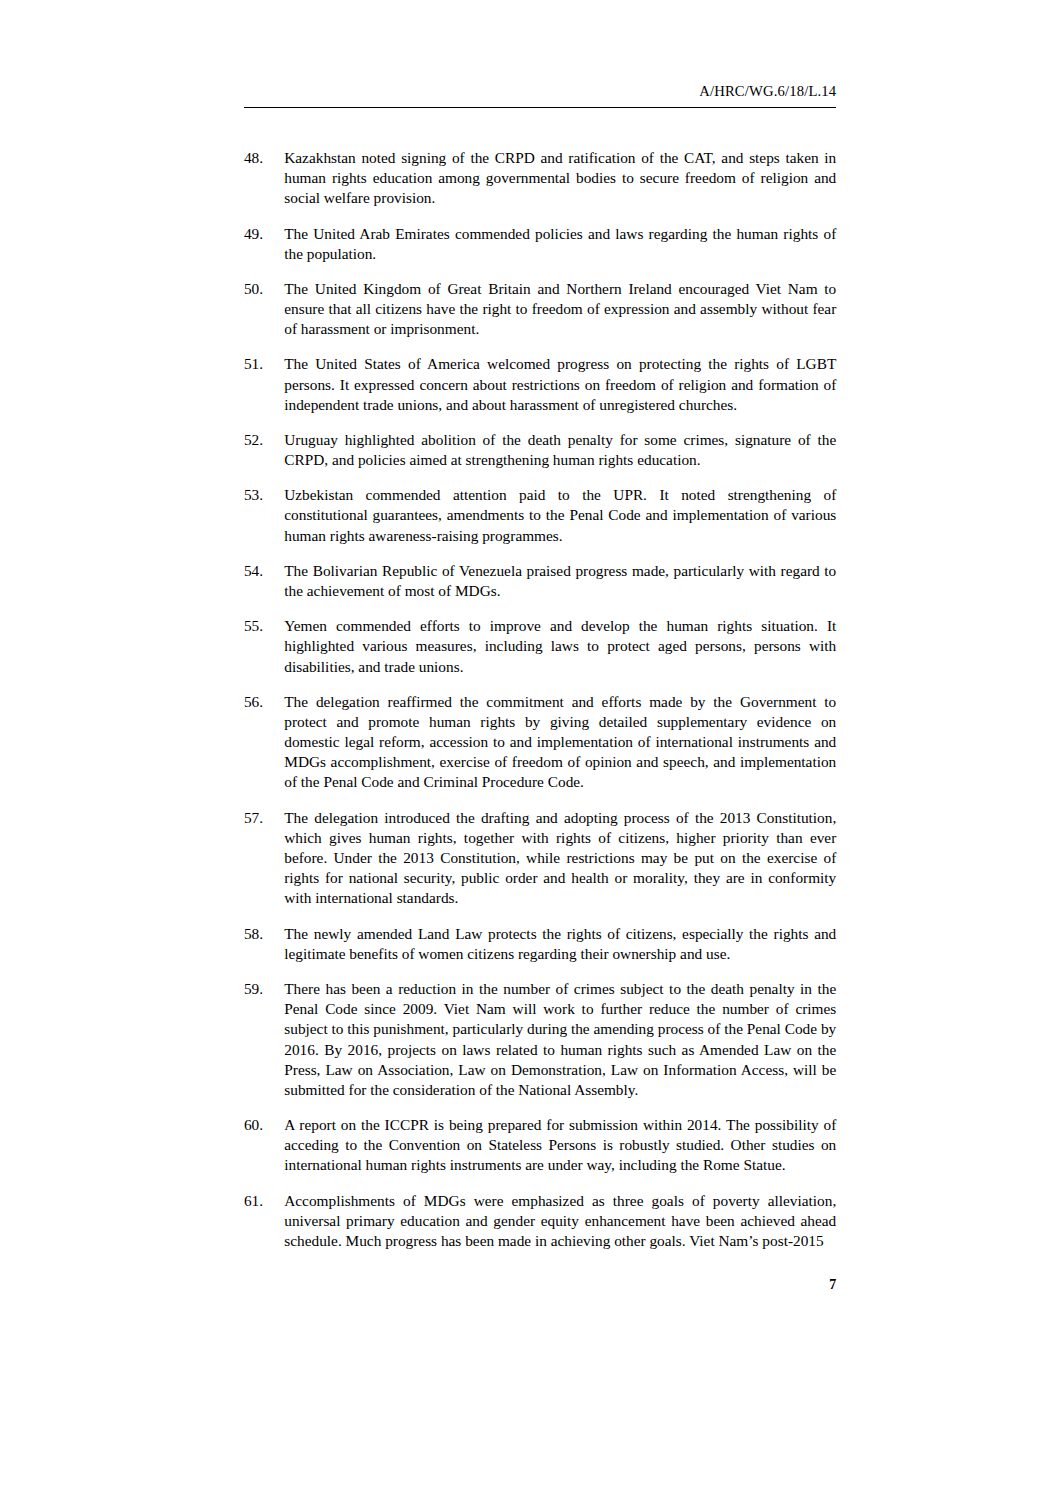A/HRC/WG.6/18/L.14
48. Kazakhstan noted signing of the CRPD and ratification of the CAT, and steps taken in human rights education among governmental bodies to secure freedom of religion and social welfare provision.
49. The United Arab Emirates commended policies and laws regarding the human rights of the population.
50. The United Kingdom of Great Britain and Northern Ireland encouraged Viet Nam to ensure that all citizens have the right to freedom of expression and assembly without fear of harassment or imprisonment.
51. The United States of America welcomed progress on protecting the rights of LGBT persons. It expressed concern about restrictions on freedom of religion and formation of independent trade unions, and about harassment of unregistered churches.
52. Uruguay highlighted abolition of the death penalty for some crimes, signature of the CRPD, and policies aimed at strengthening human rights education.
53. Uzbekistan commended attention paid to the UPR. It noted strengthening of constitutional guarantees, amendments to the Penal Code and implementation of various human rights awareness-raising programmes.
54. The Bolivarian Republic of Venezuela praised progress made, particularly with regard to the achievement of most of MDGs.
55. Yemen commended efforts to improve and develop the human rights situation. It highlighted various measures, including laws to protect aged persons, persons with disabilities, and trade unions.
56. The delegation reaffirmed the commitment and efforts made by the Government to protect and promote human rights by giving detailed supplementary evidence on domestic legal reform, accession to and implementation of international instruments and MDGs accomplishment, exercise of freedom of opinion and speech, and implementation of the Penal Code and Criminal Procedure Code.
57. The delegation introduced the drafting and adopting process of the 2013 Constitution, which gives human rights, together with rights of citizens, higher priority than ever before. Under the 2013 Constitution, while restrictions may be put on the exercise of rights for national security, public order and health or morality, they are in conformity with international standards.
58. The newly amended Land Law protects the rights of citizens, especially the rights and legitimate benefits of women citizens regarding their ownership and use.
59. There has been a reduction in the number of crimes subject to the death penalty in the Penal Code since 2009. Viet Nam will work to further reduce the number of crimes subject to this punishment, particularly during the amending process of the Penal Code by 2016. By 2016, projects on laws related to human rights such as Amended Law on the Press, Law on Association, Law on Demonstration, Law on Information Access, will be submitted for the consideration of the National Assembly.
60. A report on the ICCPR is being prepared for submission within 2014. The possibility of acceding to the Convention on Stateless Persons is robustly studied. Other studies on international human rights instruments are under way, including the Rome Statue.
61. Accomplishments of MDGs were emphasized as three goals of poverty alleviation, universal primary education and gender equity enhancement have been achieved ahead schedule. Much progress has been made in achieving other goals. Viet Nam’s post-2015
7